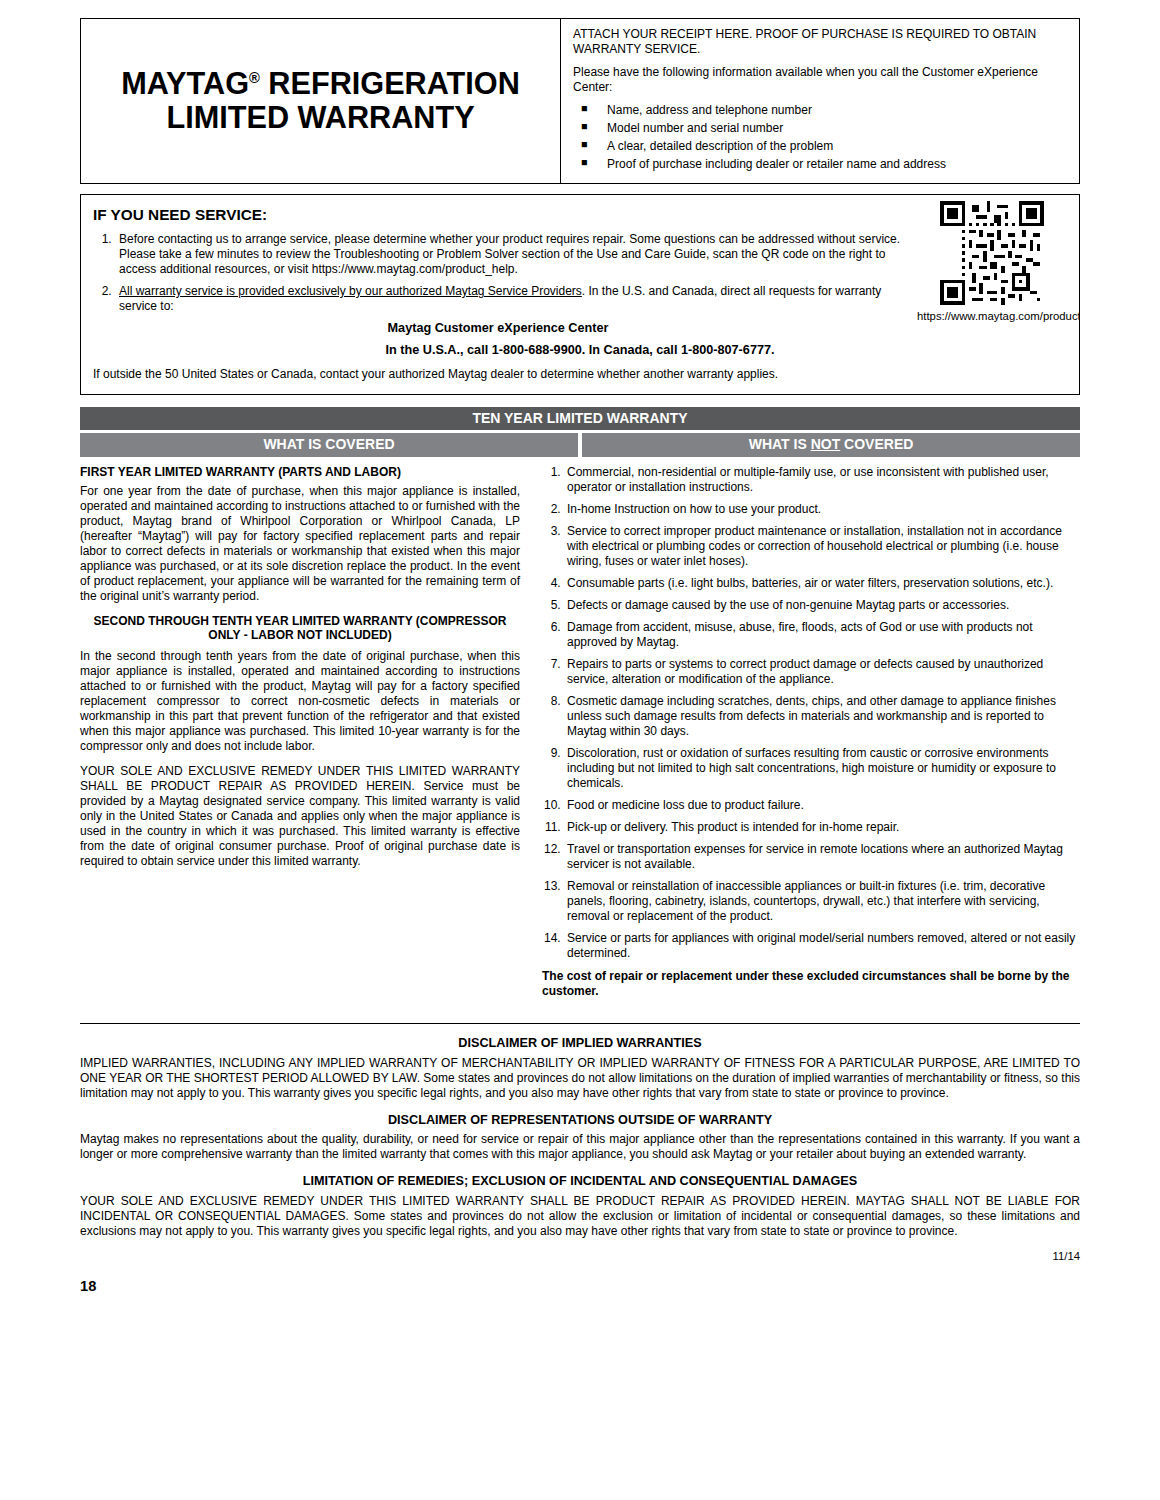MAYTAG® REFRIGERATION
LIMITED WARRANTY
ATTACH YOUR RECEIPT HERE. PROOF OF PURCHASE IS REQUIRED TO OBTAIN WARRANTY SERVICE.
Please have the following information available when you call the Customer eXperience Center:
Name, address and telephone number
Model number and serial number
A clear, detailed description of the problem
Proof of purchase including dealer or retailer name and address
https://www.maytag.com/product_help
IF YOU NEED SERVICE:
Before contacting us to arrange service, please determine whether your product requires repair. Some questions can be addressed without service. Please take a few minutes to review the Troubleshooting or Problem Solver section of the Use and Care Guide, scan the QR code on the right to access additional resources, or visit https://www.maytag.com/product_help.
All warranty service is provided exclusively by our authorized Maytag Service Providers. In the U.S. and Canada, direct all requests for warranty service to:
Maytag Customer eXperience Center
In the U.S.A., call 1-800-688-9900. In Canada, call 1-800-807-6777.
If outside the 50 United States or Canada, contact your authorized Maytag dealer to determine whether another warranty applies.
TEN YEAR LIMITED WARRANTY
WHAT IS COVERED
WHAT IS NOT COVERED
FIRST YEAR LIMITED WARRANTY (PARTS AND LABOR)
For one year from the date of purchase, when this major appliance is installed, operated and maintained according to instructions attached to or furnished with the product, Maytag brand of Whirlpool Corporation or Whirlpool Canada, LP (hereafter “Maytag”) will pay for factory specified replacement parts and repair labor to correct defects in materials or workmanship that existed when this major appliance was purchased, or at its sole discretion replace the product. In the event of product replacement, your appliance will be warranted for the remaining term of the original unit’s warranty period.
SECOND THROUGH TENTH YEAR LIMITED WARRANTY (COMPRESSOR ONLY - LABOR NOT INCLUDED)
In the second through tenth years from the date of original purchase, when this major appliance is installed, operated and maintained according to instructions attached to or furnished with the product, Maytag will pay for a factory specified replacement compressor to correct non-cosmetic defects in materials or workmanship in this part that prevent function of the refrigerator and that existed when this major appliance was purchased. This limited 10-year warranty is for the compressor only and does not include labor.
YOUR SOLE AND EXCLUSIVE REMEDY UNDER THIS LIMITED WARRANTY SHALL BE PRODUCT REPAIR AS PROVIDED HEREIN. Service must be provided by a Maytag designated service company. This limited warranty is valid only in the United States or Canada and applies only when the major appliance is used in the country in which it was purchased. This limited warranty is effective from the date of original consumer purchase. Proof of original purchase date is required to obtain service under this limited warranty.
Commercial, non-residential or multiple-family use, or use inconsistent with published user, operator or installation instructions.
In-home Instruction on how to use your product.
Service to correct improper product maintenance or installation, installation not in accordance with electrical or plumbing codes or correction of household electrical or plumbing (i.e. house wiring, fuses or water inlet hoses).
Consumable parts (i.e. light bulbs, batteries, air or water filters, preservation solutions, etc.).
Defects or damage caused by the use of non-genuine Maytag parts or accessories.
Damage from accident, misuse, abuse, fire, floods, acts of God or use with products not approved by Maytag.
Repairs to parts or systems to correct product damage or defects caused by unauthorized service, alteration or modification of the appliance.
Cosmetic damage including scratches, dents, chips, and other damage to appliance finishes unless such damage results from defects in materials and workmanship and is reported to Maytag within 30 days.
Discoloration, rust or oxidation of surfaces resulting from caustic or corrosive environments including but not limited to high salt concentrations, high moisture or humidity or exposure to chemicals.
Food or medicine loss due to product failure.
Pick-up or delivery. This product is intended for in-home repair.
Travel or transportation expenses for service in remote locations where an authorized Maytag servicer is not available.
Removal or reinstallation of inaccessible appliances or built-in fixtures (i.e. trim, decorative panels, flooring, cabinetry, islands, countertops, drywall, etc.) that interfere with servicing, removal or replacement of the product.
Service or parts for appliances with original model/serial numbers removed, altered or not easily determined.
The cost of repair or replacement under these excluded circumstances shall be borne by the customer.
DISCLAIMER OF IMPLIED WARRANTIES
IMPLIED WARRANTIES, INCLUDING ANY IMPLIED WARRANTY OF MERCHANTABILITY OR IMPLIED WARRANTY OF FITNESS FOR A PARTICULAR PURPOSE, ARE LIMITED TO ONE YEAR OR THE SHORTEST PERIOD ALLOWED BY LAW. Some states and provinces do not allow limitations on the duration of implied warranties of merchantability or fitness, so this limitation may not apply to you. This warranty gives you specific legal rights, and you also may have other rights that vary from state to state or province to province.
DISCLAIMER OF REPRESENTATIONS OUTSIDE OF WARRANTY
Maytag makes no representations about the quality, durability, or need for service or repair of this major appliance other than the representations contained in this warranty. If you want a longer or more comprehensive warranty than the limited warranty that comes with this major appliance, you should ask Maytag or your retailer about buying an extended warranty.
LIMITATION OF REMEDIES; EXCLUSION OF INCIDENTAL AND CONSEQUENTIAL DAMAGES
YOUR SOLE AND EXCLUSIVE REMEDY UNDER THIS LIMITED WARRANTY SHALL BE PRODUCT REPAIR AS PROVIDED HEREIN. MAYTAG SHALL NOT BE LIABLE FOR INCIDENTAL OR CONSEQUENTIAL DAMAGES. Some states and provinces do not allow the exclusion or limitation of incidental or consequential damages, so these limitations and exclusions may not apply to you. This warranty gives you specific legal rights, and you also may have other rights that vary from state to state or province to province.
11/14
18